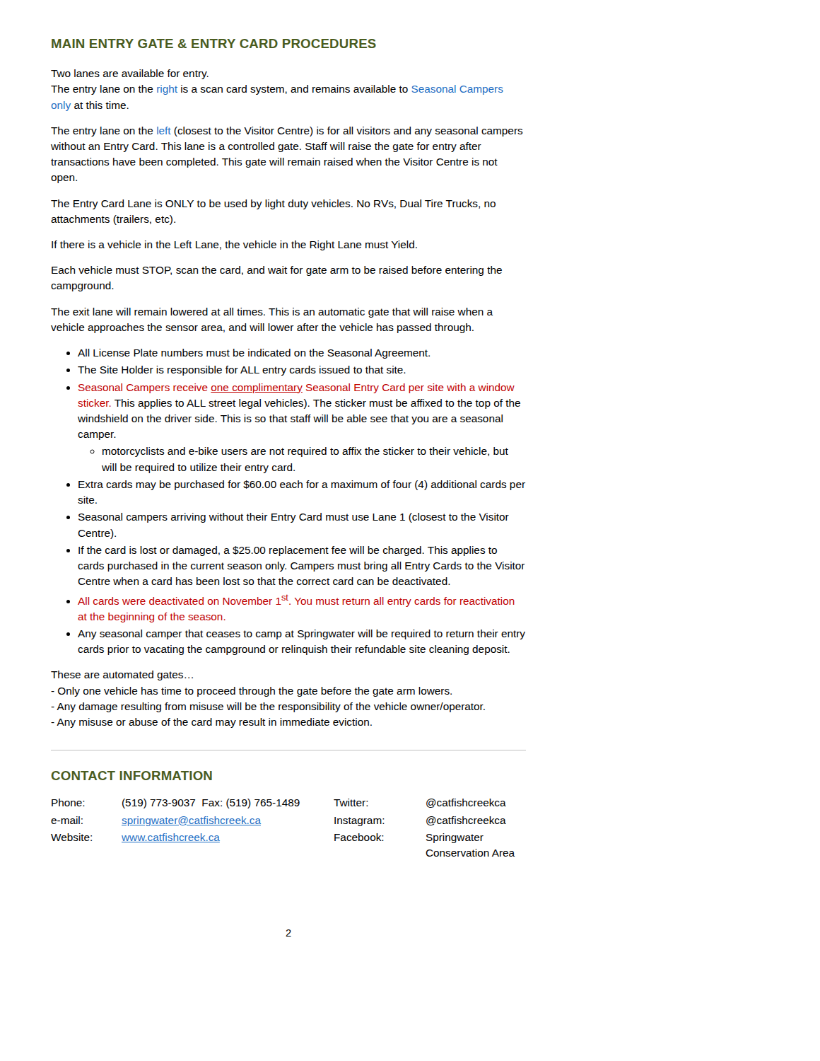MAIN ENTRY GATE & ENTRY CARD PROCEDURES
Two lanes are available for entry.
The entry lane on the right is a scan card system, and remains available to Seasonal Campers only at this time.
The entry lane on the left (closest to the Visitor Centre) is for all visitors and any seasonal campers without an Entry Card. This lane is a controlled gate. Staff will raise the gate for entry after transactions have been completed. This gate will remain raised when the Visitor Centre is not open.
The Entry Card Lane is ONLY to be used by light duty vehicles. No RVs, Dual Tire Trucks, no attachments (trailers, etc).
If there is a vehicle in the Left Lane, the vehicle in the Right Lane must Yield.
Each vehicle must STOP, scan the card, and wait for gate arm to be raised before entering the campground.
The exit lane will remain lowered at all times. This is an automatic gate that will raise when a vehicle approaches the sensor area, and will lower after the vehicle has passed through.
All License Plate numbers must be indicated on the Seasonal Agreement.
The Site Holder is responsible for ALL entry cards issued to that site.
Seasonal Campers receive one complimentary Seasonal Entry Card per site with a window sticker. This applies to ALL street legal vehicles). The sticker must be affixed to the top of the windshield on the driver side. This is so that staff will be able see that you are a seasonal camper.
motorcyclists and e-bike users are not required to affix the sticker to their vehicle, but will be required to utilize their entry card.
Extra cards may be purchased for $60.00 each for a maximum of four (4) additional cards per site.
Seasonal campers arriving without their Entry Card must use Lane 1 (closest to the Visitor Centre).
If the card is lost or damaged, a $25.00 replacement fee will be charged. This applies to cards purchased in the current season only. Campers must bring all Entry Cards to the Visitor Centre when a card has been lost so that the correct card can be deactivated.
All cards were deactivated on November 1st. You must return all entry cards for reactivation at the beginning of the season.
Any seasonal camper that ceases to camp at Springwater will be required to return their entry cards prior to vacating the campground or relinquish their refundable site cleaning deposit.
These are automated gates…
- Only one vehicle has time to proceed through the gate before the gate arm lowers.
- Any damage resulting from misuse will be the responsibility of the vehicle owner/operator.
- Any misuse or abuse of the card may result in immediate eviction.
CONTACT INFORMATION
| Phone: | (519) 773-9037 Fax: (519) 765-1489 | Twitter: | @catfishcreekca |
| e-mail: | springwater@catfishcreek.ca | Instagram: | @catfishcreekca |
| Website: | www.catfishcreek.ca | Facebook: | Springwater Conservation Area |
2